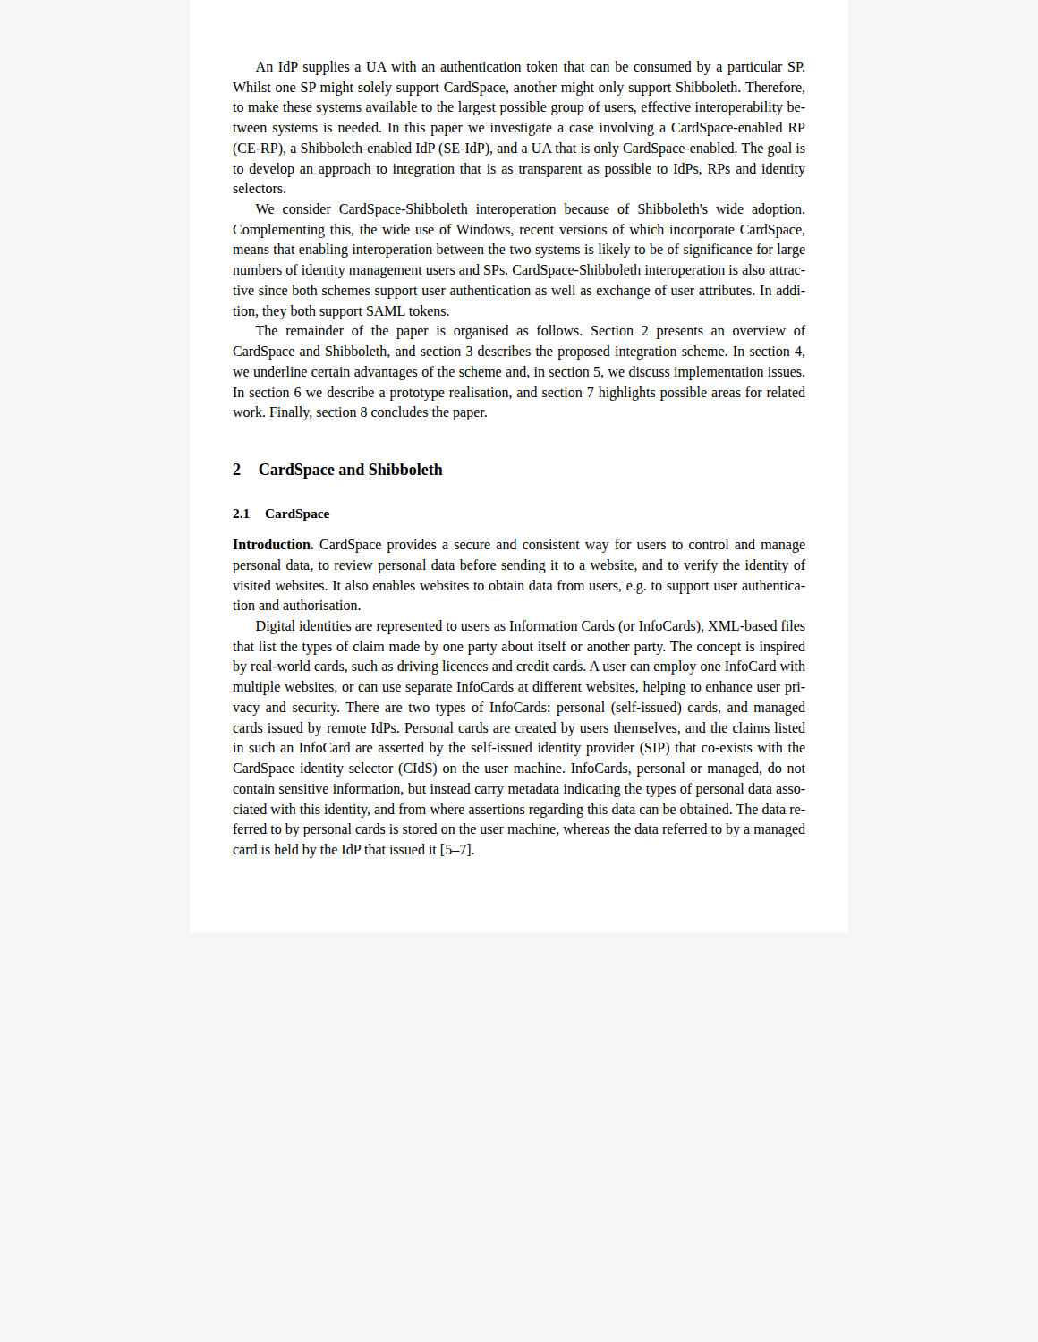An IdP supplies a UA with an authentication token that can be consumed by a particular SP. Whilst one SP might solely support CardSpace, another might only support Shibboleth. Therefore, to make these systems available to the largest possible group of users, effective interoperability between systems is needed. In this paper we investigate a case involving a CardSpace-enabled RP (CE-RP), a Shibboleth-enabled IdP (SE-IdP), and a UA that is only CardSpace-enabled. The goal is to develop an approach to integration that is as transparent as possible to IdPs, RPs and identity selectors.
We consider CardSpace-Shibboleth interoperation because of Shibboleth's wide adoption. Complementing this, the wide use of Windows, recent versions of which incorporate CardSpace, means that enabling interoperation between the two systems is likely to be of significance for large numbers of identity management users and SPs. CardSpace-Shibboleth interoperation is also attractive since both schemes support user authentication as well as exchange of user attributes. In addition, they both support SAML tokens.
The remainder of the paper is organised as follows. Section 2 presents an overview of CardSpace and Shibboleth, and section 3 describes the proposed integration scheme. In section 4, we underline certain advantages of the scheme and, in section 5, we discuss implementation issues. In section 6 we describe a prototype realisation, and section 7 highlights possible areas for related work. Finally, section 8 concludes the paper.
2 CardSpace and Shibboleth
2.1 CardSpace
Introduction. CardSpace provides a secure and consistent way for users to control and manage personal data, to review personal data before sending it to a website, and to verify the identity of visited websites. It also enables websites to obtain data from users, e.g. to support user authentication and authorisation.
Digital identities are represented to users as Information Cards (or InfoCards), XML-based files that list the types of claim made by one party about itself or another party. The concept is inspired by real-world cards, such as driving licences and credit cards. A user can employ one InfoCard with multiple websites, or can use separate InfoCards at different websites, helping to enhance user privacy and security. There are two types of InfoCards: personal (self-issued) cards, and managed cards issued by remote IdPs. Personal cards are created by users themselves, and the claims listed in such an InfoCard are asserted by the self-issued identity provider (SIP) that co-exists with the CardSpace identity selector (CIdS) on the user machine. InfoCards, personal or managed, do not contain sensitive information, but instead carry metadata indicating the types of personal data associated with this identity, and from where assertions regarding this data can be obtained. The data referred to by personal cards is stored on the user machine, whereas the data referred to by a managed card is held by the IdP that issued it [5–7].